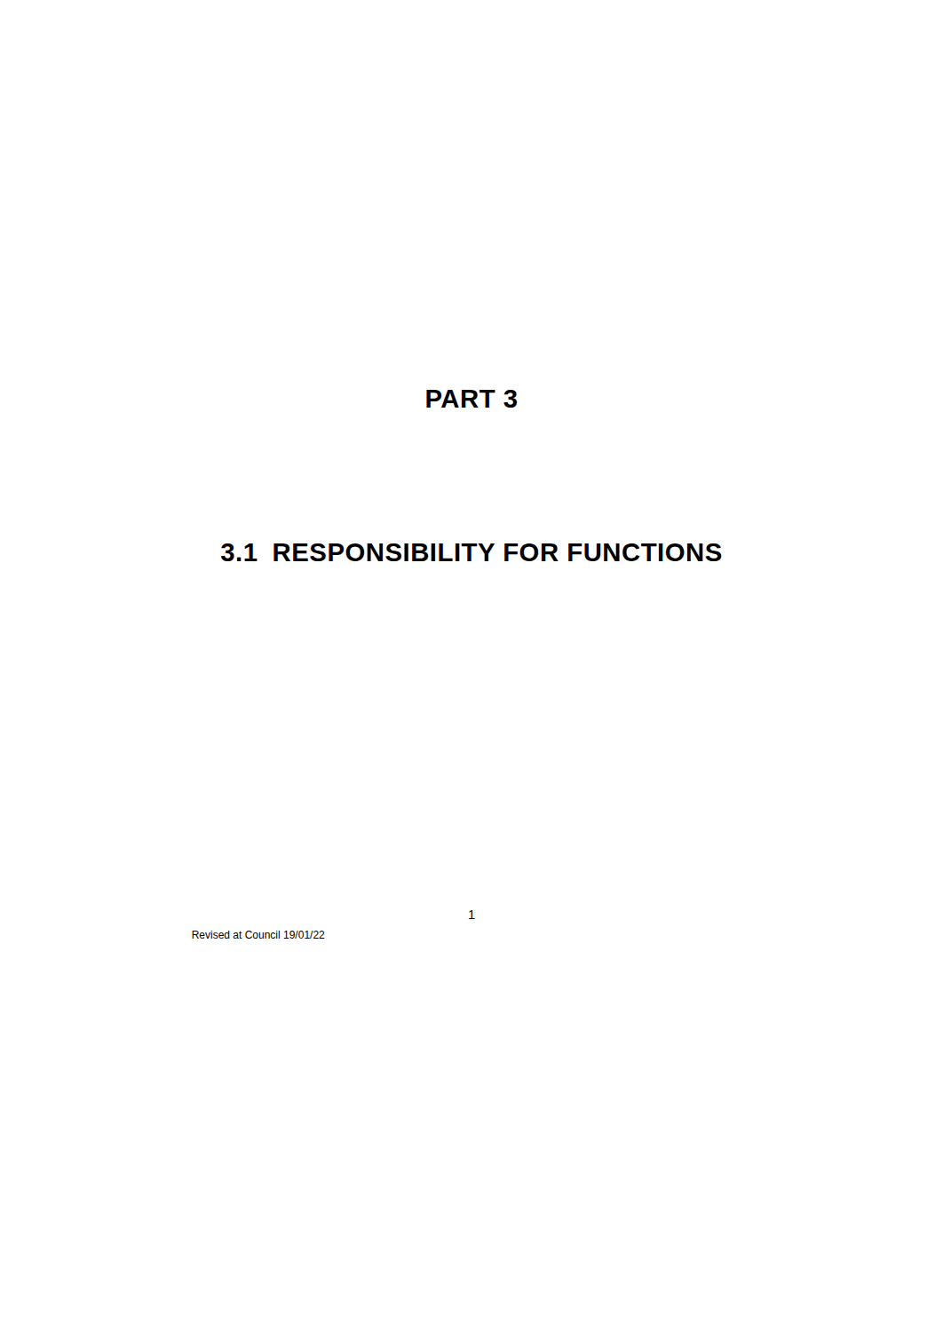PART 3
3.1 RESPONSIBILITY FOR FUNCTIONS
1
Revised at Council 19/01/22